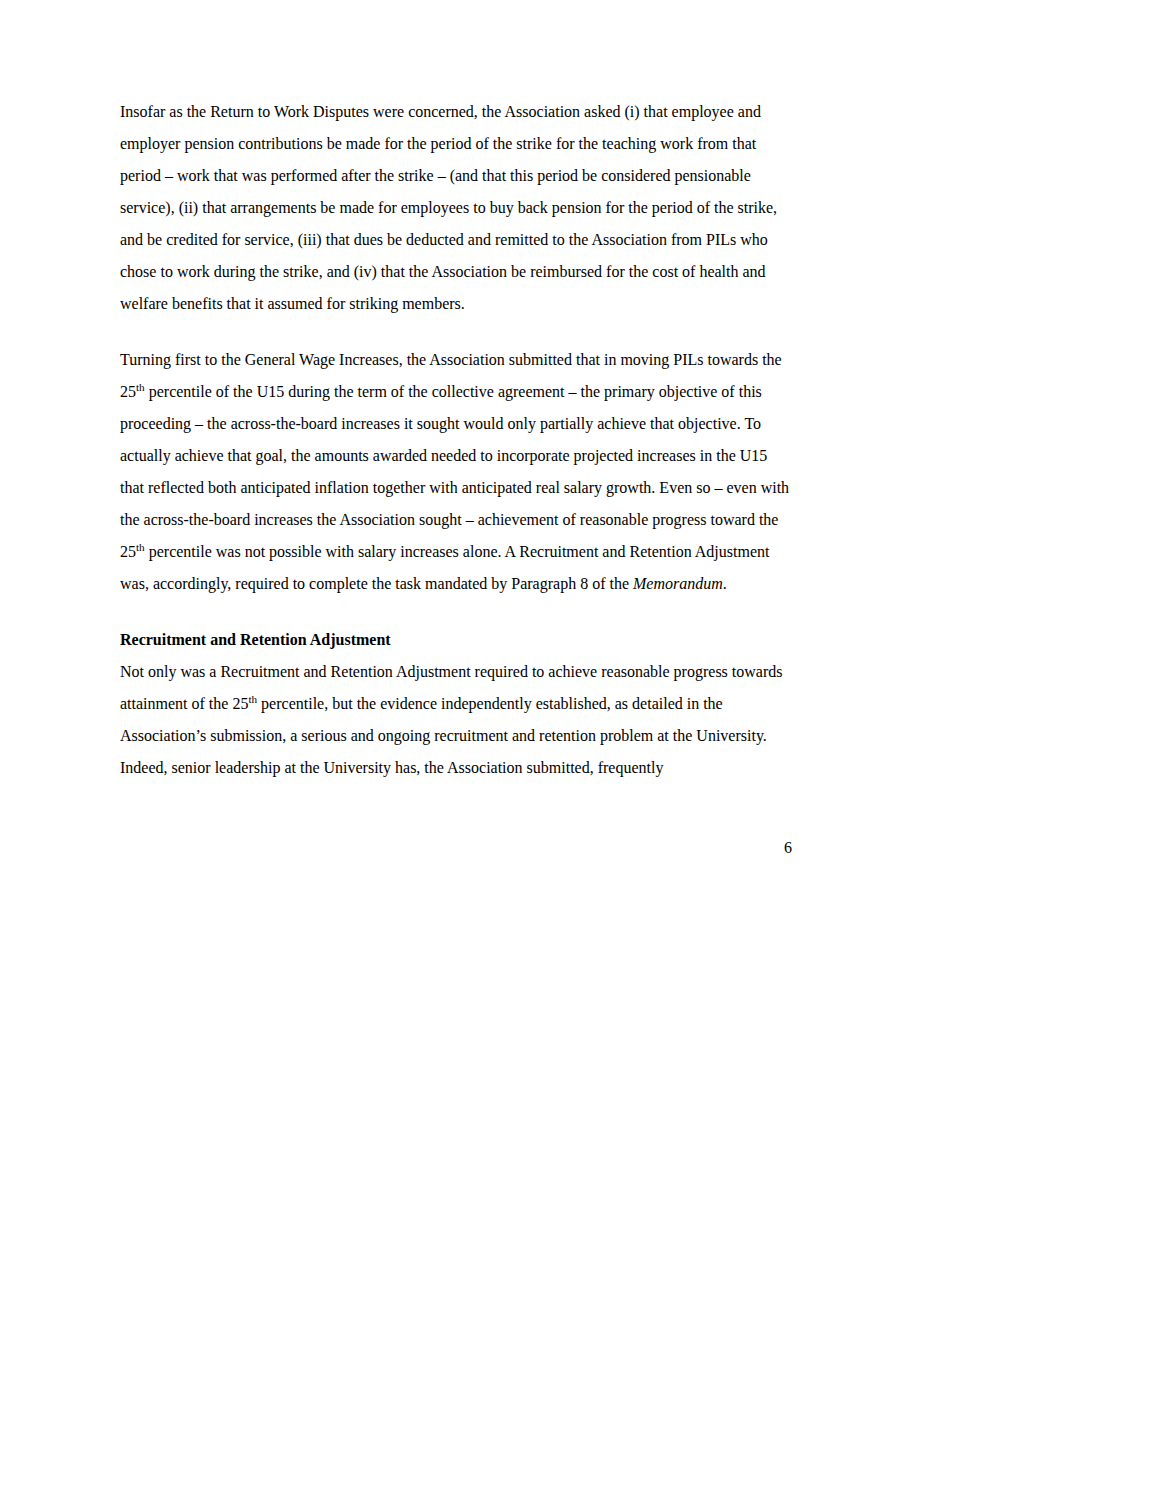Insofar as the Return to Work Disputes were concerned, the Association asked (i) that employee and employer pension contributions be made for the period of the strike for the teaching work from that period – work that was performed after the strike – (and that this period be considered pensionable service), (ii) that arrangements be made for employees to buy back pension for the period of the strike, and be credited for service, (iii) that dues be deducted and remitted to the Association from PILs who chose to work during the strike, and (iv) that the Association be reimbursed for the cost of health and welfare benefits that it assumed for striking members.
Turning first to the General Wage Increases, the Association submitted that in moving PILs towards the 25th percentile of the U15 during the term of the collective agreement – the primary objective of this proceeding – the across-the-board increases it sought would only partially achieve that objective. To actually achieve that goal, the amounts awarded needed to incorporate projected increases in the U15 that reflected both anticipated inflation together with anticipated real salary growth. Even so – even with the across-the-board increases the Association sought – achievement of reasonable progress toward the 25th percentile was not possible with salary increases alone. A Recruitment and Retention Adjustment was, accordingly, required to complete the task mandated by Paragraph 8 of the Memorandum.
Recruitment and Retention Adjustment
Not only was a Recruitment and Retention Adjustment required to achieve reasonable progress towards attainment of the 25th percentile, but the evidence independently established, as detailed in the Association’s submission, a serious and ongoing recruitment and retention problem at the University. Indeed, senior leadership at the University has, the Association submitted, frequently
6